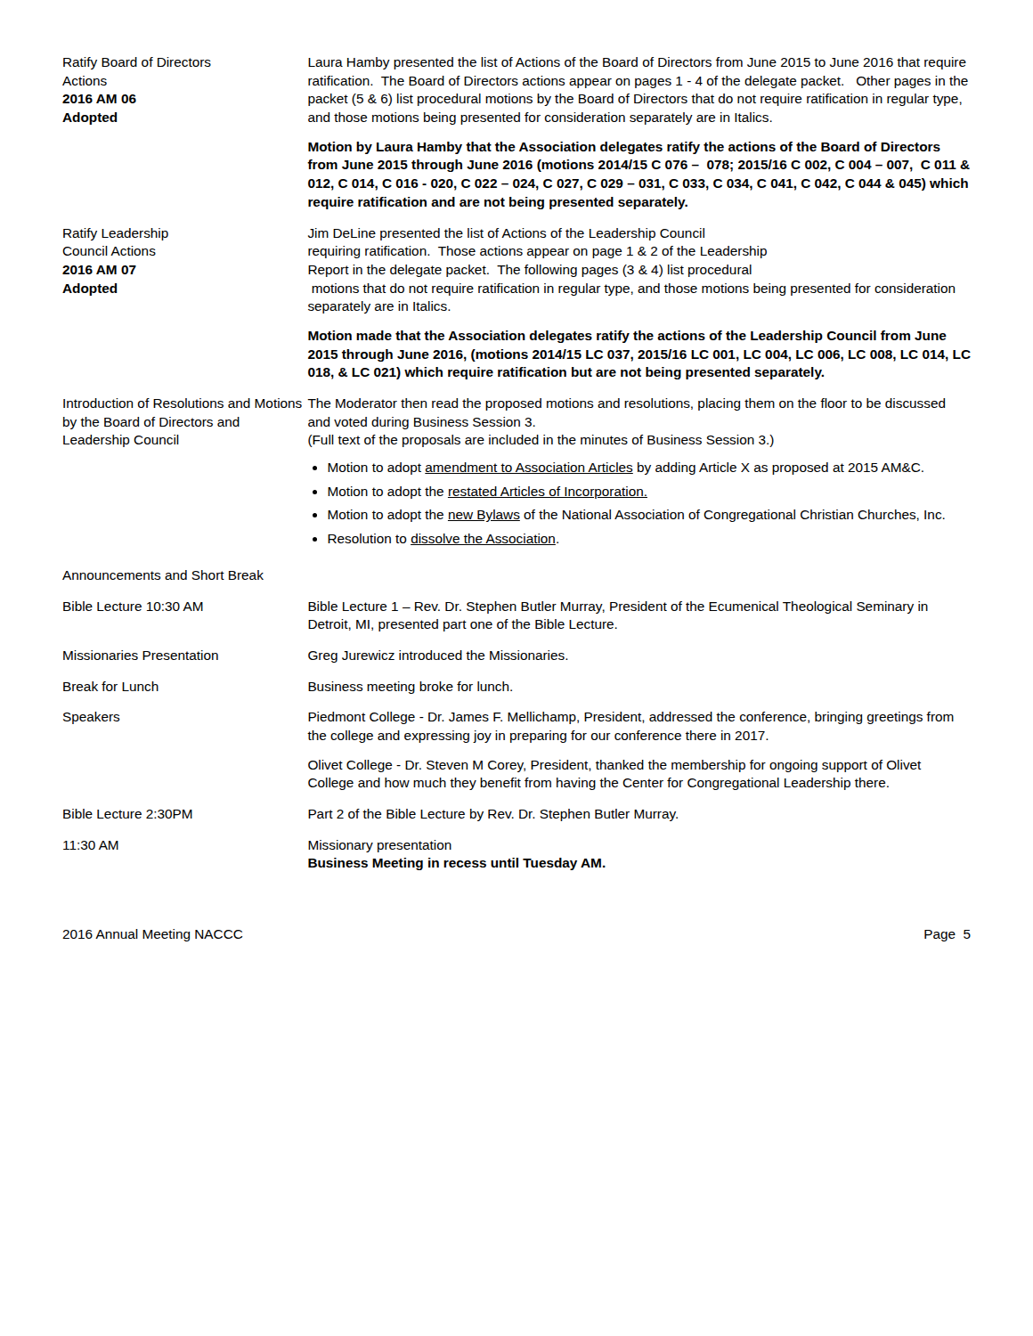| Ratify Board of Directors Actions 2016 AM 06 Adopted | Laura Hamby presented the list of Actions of the Board of Directors from June 2015 to June 2016 that require ratification. The Board of Directors actions appear on pages 1 - 4 of the delegate packet. Other pages in the packet (5 & 6) list procedural motions by the Board of Directors that do not require ratification in regular type, and those motions being presented for consideration separately are in Italics. Motion by Laura Hamby that the Association delegates ratify the actions of the Board of Directors from June 2015 through June 2016 (motions 2014/15 C 076 – 078; 2015/16 C 002, C 004 – 007, C 011 & 012, C 014, C 016 - 020, C 022 – 024, C 027, C 029 – 031, C 033, C 034, C 041, C 042, C 044 & 045) which require ratification and are not being presented separately. |
| Ratify Leadership Council Actions 2016 AM 07 Adopted | Jim DeLine presented the list of Actions of the Leadership Council requiring ratification. Those actions appear on page 1 & 2 of the Leadership Report in the delegate packet. The following pages (3 & 4) list procedural motions that do not require ratification in regular type, and those motions being presented for consideration separately are in Italics. Motion made that the Association delegates ratify the actions of the Leadership Council from June 2015 through June 2016, (motions 2014/15 LC 037, 2015/16 LC 001, LC 004, LC 006, LC 008, LC 014, LC 018, & LC 021) which require ratification but are not being presented separately. |
| Introduction of Resolutions and Motions by the Board of Directors and Leadership Council | The Moderator then read the proposed motions and resolutions, placing them on the floor to be discussed and voted during Business Session 3. (Full text of the proposals are included in the minutes of Business Session 3.) Motion to adopt amendment to Association Articles by adding Article X as proposed at 2015 AM&C. Motion to adopt the restated Articles of Incorporation. Motion to adopt the new Bylaws of the National Association of Congregational Christian Churches, Inc. Resolution to dissolve the Association . |
| Announcements and Short Break |
| Bible Lecture 10:30 AM | Bible Lecture 1 – Rev. Dr. Stephen Butler Murray, President of the Ecumenical Theological Seminary in Detroit, MI, presented part one of the Bible Lecture. |
| Missionaries Presentation | Greg Jurewicz introduced the Missionaries. |
| Break for Lunch | Business meeting broke for lunch. |
| Speakers | Piedmont College - Dr. James F. Mellichamp, President, addressed the conference, bringing greetings from the college and expressing joy in preparing for our conference there in 2017. Olivet College - Dr. Steven M Corey, President, thanked the membership for ongoing support of Olivet College and how much they benefit from having the Center for Congregational Leadership there. |
| Bible Lecture 2:30PM | Part 2 of the Bible Lecture by Rev. Dr. Stephen Butler Murray. |
| 11:30 AM | Missionary presentation Business Meeting in recess until Tuesday AM. |
2016 Annual Meeting NACCC Page 5